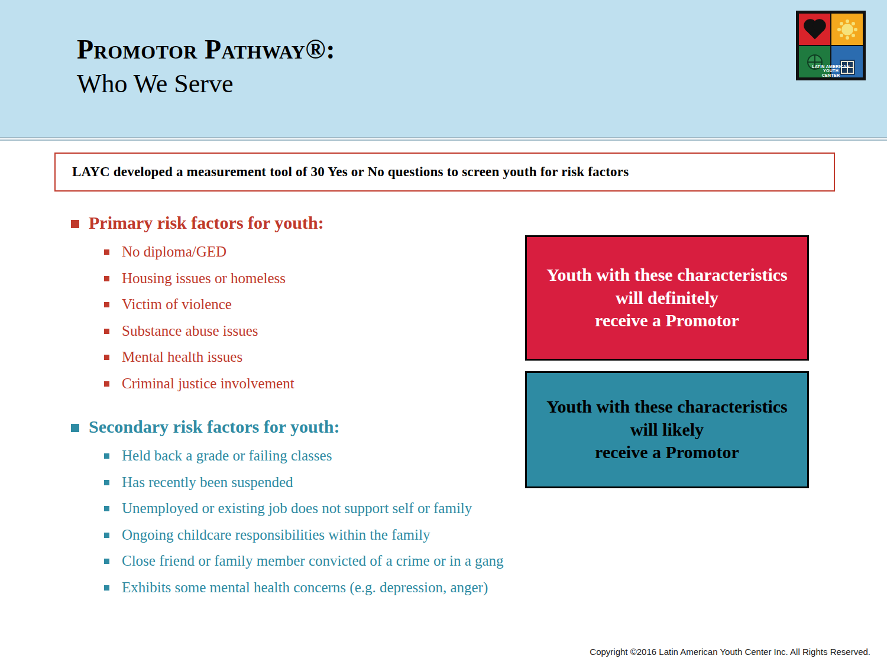Promotor Pathway®:
Who We Serve
LATIN AMERICAN
YOUTH
CENTER
LAYC developed a measurement tool of 30 Yes or No questions to screen youth for risk factors
Primary risk factors for youth:
No diploma/GED
Housing issues or homeless
Victim of violence
Substance abuse issues
Mental health issues
Criminal justice involvement
Secondary risk factors for youth:
Held back a grade or failing classes
Has recently been suspended
Unemployed or existing job does not support self or family
Ongoing childcare responsibilities within the family
Close friend or family member convicted of a crime or in a gang
Exhibits some mental health concerns (e.g. depression, anger)
Youth with these characteristics
will definitely
receive a Promotor
Youth with these characteristics
will likely
receive a Promotor
Copyright ©2016 Latin American Youth Center Inc. All Rights Reserved.